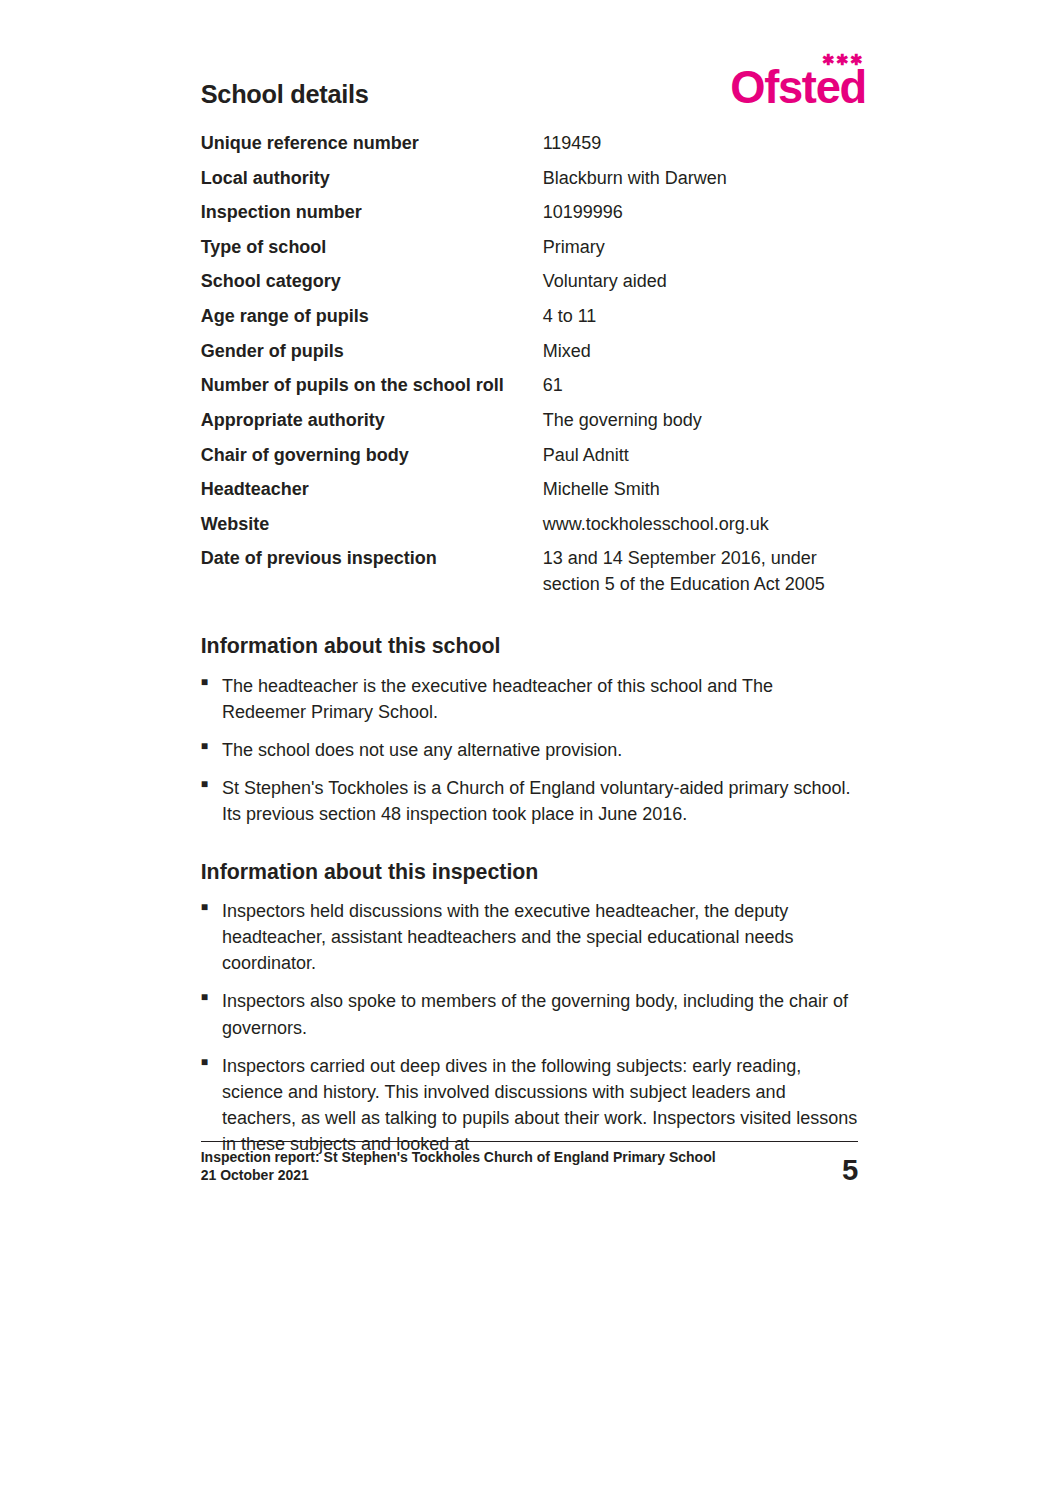✱✱✱
Ofsted
School details
| Unique reference number | 119459 |
| Local authority | Blackburn with Darwen |
| Inspection number | 10199996 |
| Type of school | Primary |
| School category | Voluntary aided |
| Age range of pupils | 4 to 11 |
| Gender of pupils | Mixed |
| Number of pupils on the school roll | 61 |
| Appropriate authority | The governing body |
| Chair of governing body | Paul Adnitt |
| Headteacher | Michelle Smith |
| Website | www.tockholesschool.org.uk |
| Date of previous inspection | 13 and 14 September 2016, under section 5 of the Education Act 2005 |
Information about this school
The headteacher is the executive headteacher of this school and The Redeemer Primary School.
The school does not use any alternative provision.
St Stephen's Tockholes is a Church of England voluntary-aided primary school. Its previous section 48 inspection took place in June 2016.
Information about this inspection
Inspectors held discussions with the executive headteacher, the deputy headteacher, assistant headteachers and the special educational needs coordinator.
Inspectors also spoke to members of the governing body, including the chair of governors.
Inspectors carried out deep dives in the following subjects: early reading, science and history. This involved discussions with subject leaders and teachers, as well as talking to pupils about their work. Inspectors visited lessons in these subjects and looked at
Inspection report: St Stephen's Tockholes Church of England Primary School
21 October 2021
5